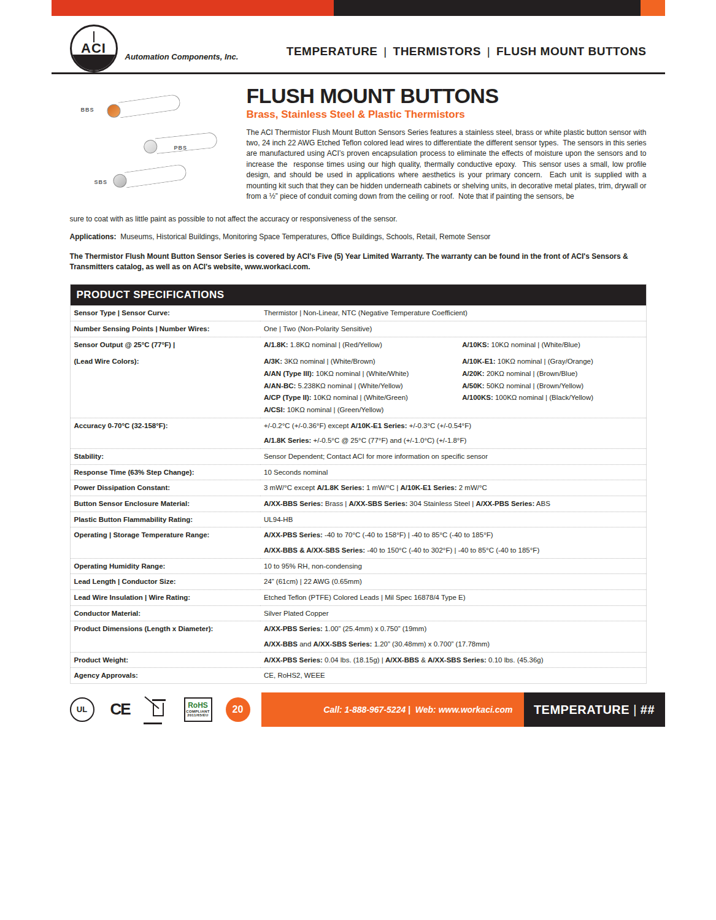ACI
Automation Components, Inc.
TEMPERATURE | THERMISTORS | FLUSH MOUNT BUTTONS
BBS
PBS
SBS
FLUSH MOUNT BUTTONS
Brass, Stainless Steel & Plastic Thermistors
The ACI Thermistor Flush Mount Button Sensors Series features a stainless steel, brass or white plastic button sensor with two, 24 inch 22 AWG Etched Teflon colored lead wires to differentiate the different sensor types. The sensors in this series are manufactured using ACI’s proven encapsulation process to eliminate the effects of moisture upon the sensors and to increase the response times using our high quality, thermally conductive epoxy. This sensor uses a small, low profile design, and should be used in applications where aesthetics is your primary concern. Each unit is supplied with a mounting kit such that they can be hidden underneath cabinets or shelving units, in decorative metal plates, trim, drywall or from a ½” piece of conduit coming down from the ceiling or roof. Note that if painting the sensors, be
sure to coat with as little paint as possible to not affect the accuracy or responsiveness of the sensor.
Applications: Museums, Historical Buildings, Monitoring Space Temperatures, Office Buildings, Schools, Retail, Remote Sensor
The Thermistor Flush Mount Button Sensor Series is covered by ACI's Five (5) Year Limited Warranty. The warranty can be found in the front of ACI's Sensors & Transmitters catalog, as well as on ACI's website, www.workaci.com.
PRODUCT SPECIFICATIONS
| Sensor Type / Sensor Curve: | Thermistor / Non-Linear, NTC (Negative Temperature Coefficient) |
| Number Sensing Points / Number Wires: | One / Two (Non-Polarity Sensitive) |
| Sensor Output @ 25°C (77°F) / | A/1.8K: 1.8KΩ nominal / (Red/Yellow) A/10KS: 10KΩ nominal / (White/Blue) |
| (Lead Wire Colors): | A/3K: 3KΩ nominal / (White/Brown) A/AN (Type III): 10KΩ nominal / (White/White) A/AN-BC: 5.238KΩ nominal / (White/Yellow) A/CP (Type II): 10KΩ nominal / (White/Green) A/CSI: 10KΩ nominal / (Green/Yellow) A/10K-E1: 10KΩ nominal / (Gray/Orange) A/20K: 20KΩ nominal / (Brown/Blue) A/50K: 50KΩ nominal / (Brown/Yellow) A/100KS: 100KΩ nominal / (Black/Yellow) |
| Accuracy 0-70°C (32-158°F): | +/-0.2°C (+/-0.36°F) except A/10K-E1 Series: +/-0.3°C (+/-0.54°F) |
| | A/1.8K Series: +/-0.5°C @ 25°C (77°F) and (+/-1.0°C) (+/-1.8°F) |
| Stability: | Sensor Dependent; Contact ACI for more information on specific sensor |
| Response Time (63% Step Change): | 10 Seconds nominal |
| Power Dissipation Constant: | 3 mW/°C except A/1.8K Series: 1 mW/°C / A/10K-E1 Series: 2 mW/°C |
| Button Sensor Enclosure Material: | A/XX-BBS Series: Brass / A/XX-SBS Series: 304 Stainless Steel / A/XX-PBS Series: ABS |
| Plastic Button Flammability Rating: | UL94-HB |
| Operating / Storage Temperature Range: | A/XX-PBS Series: -40 to 70°C (-40 to 158°F) / -40 to 85°C (-40 to 185°F) |
| | A/XX-BBS & A/XX-SBS Series: -40 to 150°C (-40 to 302°F) / -40 to 85°C (-40 to 185°F) |
| Operating Humidity Range: | 10 to 95% RH, non-condensing |
| Lead Length / Conductor Size: | 24” (61cm) / 22 AWG (0.65mm) |
| Lead Wire Insulation / Wire Rating: | Etched Teflon (PTFE) Colored Leads / Mil Spec 16878/4 Type E) |
| Conductor Material: | Silver Plated Copper |
| Product Dimensions (Length x Diameter): | A/XX-PBS Series: 1.00” (25.4mm) x 0.750” (19mm) |
| | A/XX-BBS and A/XX-SBS Series: 1.20” (30.48mm) x 0.700” (17.78mm) |
| Product Weight: | A/XX-PBS Series: 0.04 lbs. (18.15g) / A/XX-BBS & A/XX-SBS Series: 0.10 lbs. (45.36g) |
| Agency Approvals: | CE, RoHS2, WEEE |
UL
CE
RoHS
COMPLIANT
2011/65/EU
20
Call: 1-888-967-5224 | Web: www.workaci.com
TEMPERATURE | ##